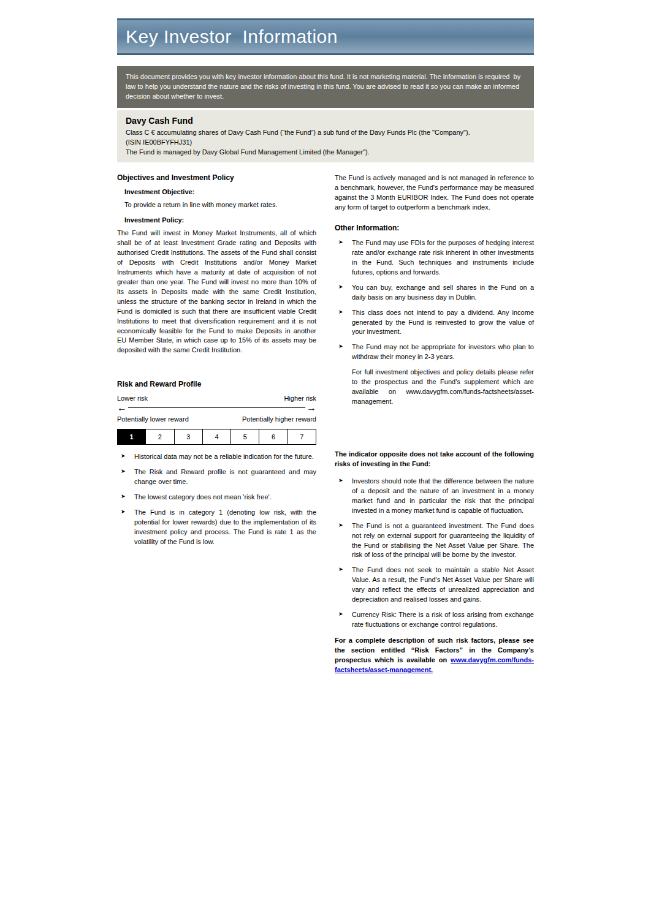Key Investor Information
This document provides you with key investor information about this fund. It is not marketing material. The information is required by law to help you understand the nature and the risks of investing in this fund. You are advised to read it so you can make an informed decision about whether to invest.
Davy Cash Fund
Class C € accumulating shares of Davy Cash Fund (“the Fund”) a sub fund of the Davy Funds Plc (the "Company").
(ISIN IE00BFYFHJ31)
The Fund is managed by Davy Global Fund Management Limited (the Manager").
Objectives and Investment Policy
Investment Objective:
To provide a return in line with money market rates.
Investment Policy:
The Fund will invest in Money Market Instruments, all of which shall be of at least Investment Grade rating and Deposits with authorised Credit Institutions. The assets of the Fund shall consist of Deposits with Credit Institutions and/or Money Market Instruments which have a maturity at date of acquisition of not greater than one year. The Fund will invest no more than 10% of its assets in Deposits made with the same Credit Institution, unless the structure of the banking sector in Ireland in which the Fund is domiciled is such that there are insufficient viable Credit Institutions to meet that diversification requirement and it is not economically feasible for the Fund to make Deposits in another EU Member State, in which case up to 15% of its assets may be deposited with the same Credit Institution.
Risk and Reward Profile
Lower risk Higher risk
← →
Potentially lower reward Potentially higher reward
| 1 | 2 | 3 | 4 | 5 | 6 | 7 |
Historical data may not be a reliable indication for the future.
The Risk and Reward profile is not guaranteed and may change over time.
The lowest category does not mean 'risk free'.
The Fund is in category 1 (denoting low risk, with the potential for lower rewards) due to the implementation of its investment policy and process. The Fund is rate 1 as the volatility of the Fund is low.
The Fund is actively managed and is not managed in reference to a benchmark, however, the Fund's performance may be measured against the 3 Month EURIBOR Index. The Fund does not operate any form of target to outperform a benchmark index.
Other Information:
The Fund may use FDIs for the purposes of hedging interest rate and/or exchange rate risk inherent in other investments in the Fund. Such techniques and instruments include futures, options and forwards.
You can buy, exchange and sell shares in the Fund on a daily basis on any business day in Dublin.
This class does not intend to pay a dividend. Any income generated by the Fund is reinvested to grow the value of your investment.
The Fund may not be appropriate for investors who plan to withdraw their money in 2-3 years.
For full investment objectives and policy details please refer to the prospectus and the Fund's supplement which are available on www.davygfm.com/funds-factsheets/asset-management.
The indicator opposite does not take account of the following risks of investing in the Fund:
Investors should note that the difference between the nature of a deposit and the nature of an investment in a money market fund and in particular the risk that the principal invested in a money market fund is capable of fluctuation.
The Fund is not a guaranteed investment. The Fund does not rely on external support for guaranteeing the liquidity of the Fund or stabilising the Net Asset Value per Share. The risk of loss of the principal will be borne by the investor.
The Fund does not seek to maintain a stable Net Asset Value. As a result, the Fund's Net Asset Value per Share will vary and reflect the effects of unrealized appreciation and depreciation and realised losses and gains.
Currency Risk: There is a risk of loss arising from exchange rate fluctuations or exchange control regulations.
For a complete description of such risk factors, please see the section entitled “Risk Factors” in the Company’s prospectus which is available on www.davygfm.com/funds-factsheets/asset-management.